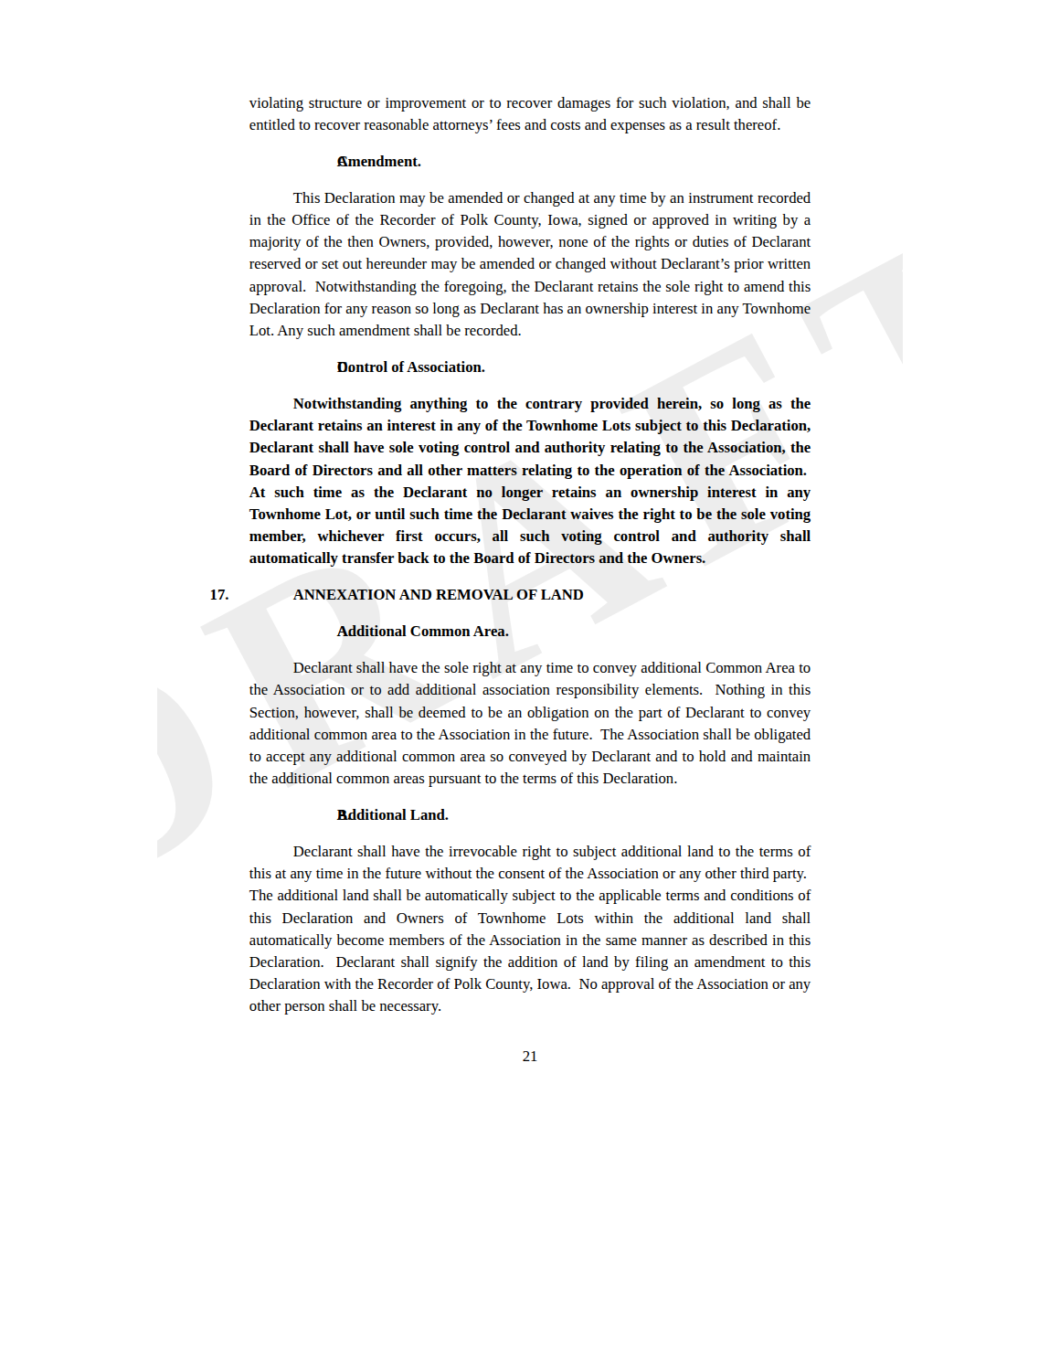DRAFT
violating structure or improvement or to recover damages for such violation, and shall be entitled to recover reasonable attorneys’ fees and costs and expenses as a result thereof.
C. Amendment.
This Declaration may be amended or changed at any time by an instrument recorded in the Office of the Recorder of Polk County, Iowa, signed or approved in writing by a majority of the then Owners, provided, however, none of the rights or duties of Declarant reserved or set out hereunder may be amended or changed without Declarant’s prior written approval. Notwithstanding the foregoing, the Declarant retains the sole right to amend this Declaration for any reason so long as Declarant has an ownership interest in any Townhome Lot. Any such amendment shall be recorded.
D. Control of Association.
Notwithstanding anything to the contrary provided herein, so long as the Declarant retains an interest in any of the Townhome Lots subject to this Declaration, Declarant shall have sole voting control and authority relating to the Association, the Board of Directors and all other matters relating to the operation of the Association. At such time as the Declarant no longer retains an ownership interest in any Townhome Lot, or until such time the Declarant waives the right to be the sole voting member, whichever first occurs, all such voting control and authority shall automatically transfer back to the Board of Directors and the Owners.
17. ANNEXATION AND REMOVAL OF LAND
A. Additional Common Area.
Declarant shall have the sole right at any time to convey additional Common Area to the Association or to add additional association responsibility elements. Nothing in this Section, however, shall be deemed to be an obligation on the part of Declarant to convey additional common area to the Association in the future. The Association shall be obligated to accept any additional common area so conveyed by Declarant and to hold and maintain the additional common areas pursuant to the terms of this Declaration.
B. Additional Land.
Declarant shall have the irrevocable right to subject additional land to the terms of this at any time in the future without the consent of the Association or any other third party. The additional land shall be automatically subject to the applicable terms and conditions of this Declaration and Owners of Townhome Lots within the additional land shall automatically become members of the Association in the same manner as described in this Declaration. Declarant shall signify the addition of land by filing an amendment to this Declaration with the Recorder of Polk County, Iowa. No approval of the Association or any other person shall be necessary.
21